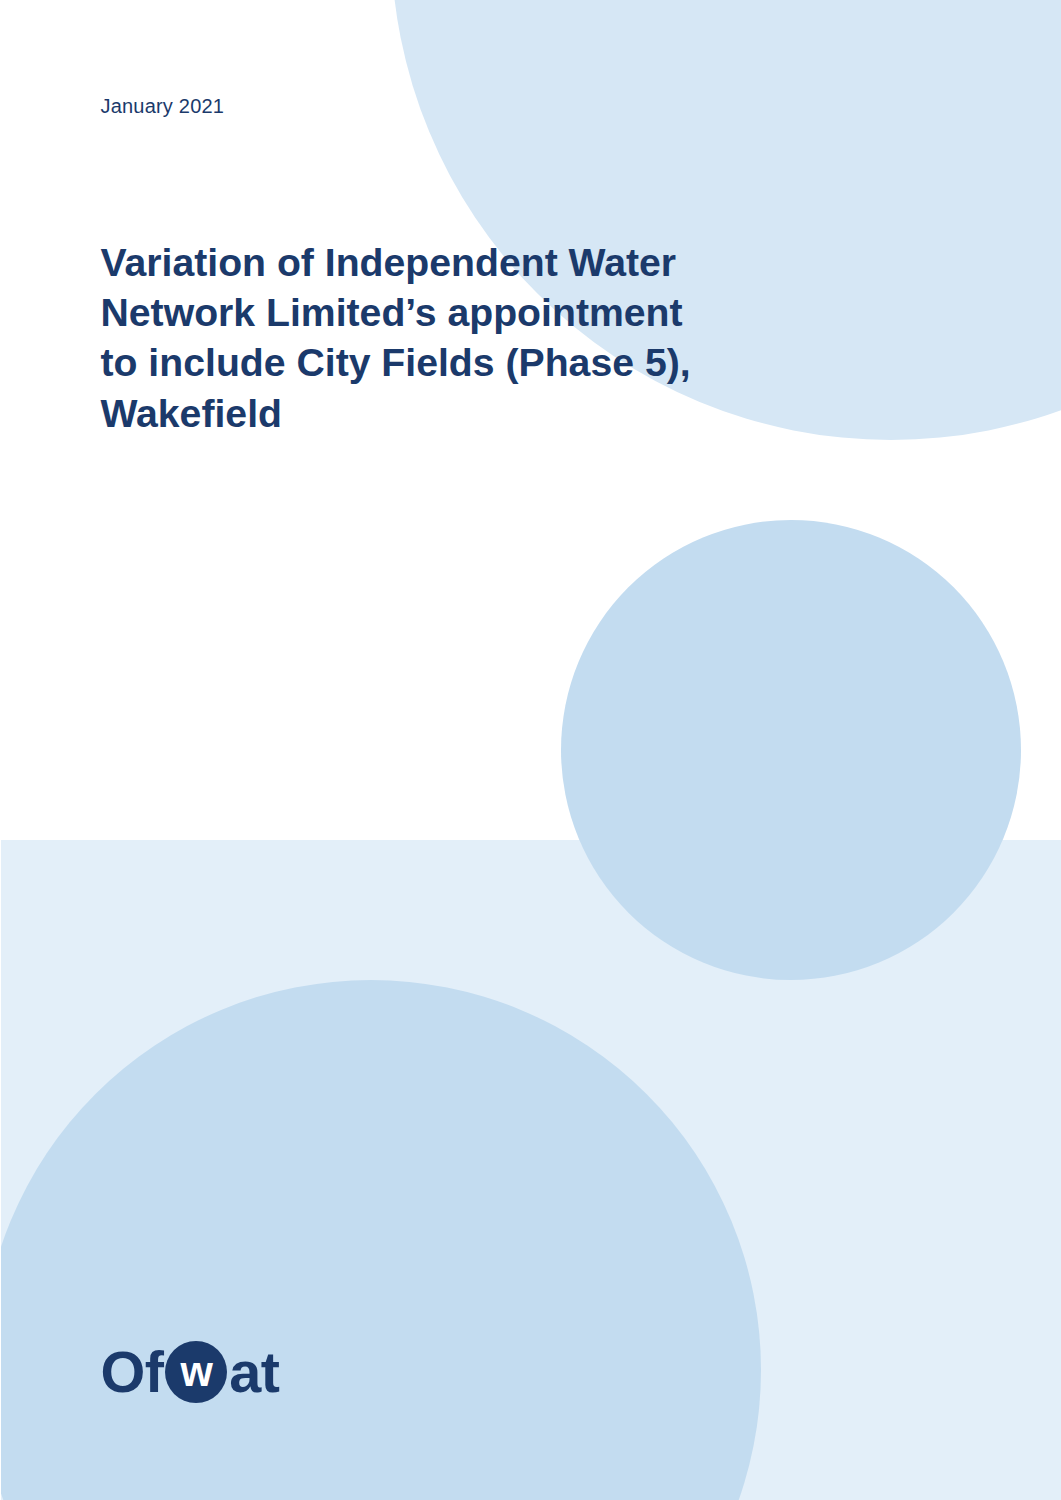January 2021
Variation of Independent Water Network Limited’s appointment to include City Fields (Phase 5), Wakefield
Of wat